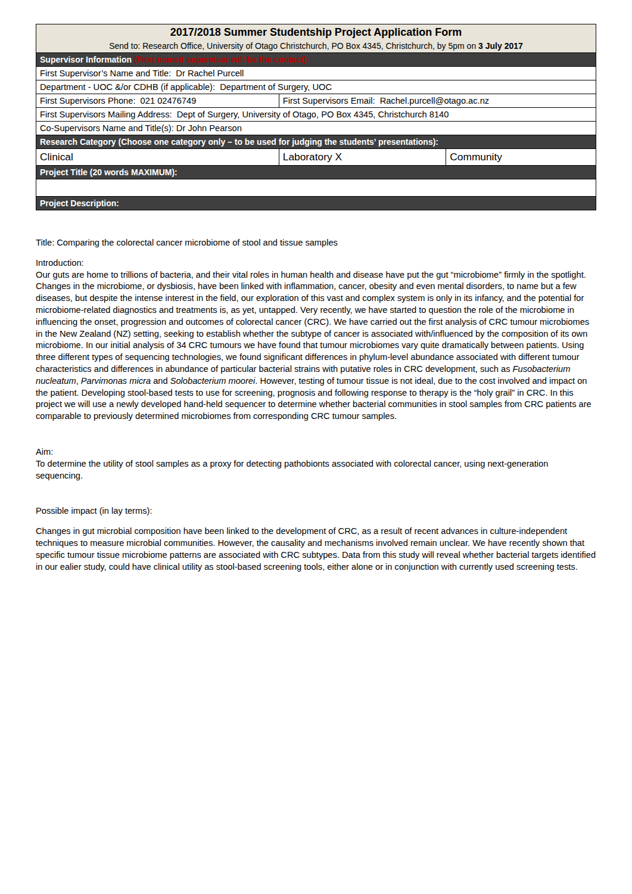| 2017/2018 Summer Studentship Project Application Form Send to: Research Office, University of Otago Christchurch, PO Box 4345, Christchurch, by 5pm on 3 July 2017 |
| Supervisor Information (First named supervisor will be the contact): |
| First Supervisor’s Name and Title: Dr Rachel Purcell |
| Department - UOC &/or CDHB (if applicable): Department of Surgery, UOC |
| First Supervisors Phone: 021 02476749 | First Supervisors Email: Rachel.purcell@otago.ac.nz |
| First Supervisors Mailing Address: Dept of Surgery, University of Otago, PO Box 4345, Christchurch 8140 |
| Co-Supervisors Name and Title(s): Dr John Pearson |
| Research Category (Choose one category only – to be used for judging the students’ presentations): |
| Clinical | Laboratory X | Community |
| Project Title (20 words MAXIMUM): |
| Project Description: |
Title: Comparing the colorectal cancer microbiome of stool and tissue samples
Introduction:
Our guts are home to trillions of bacteria, and their vital roles in human health and disease have put the gut “microbiome” firmly in the spotlight. Changes in the microbiome, or dysbiosis, have been linked with inflammation, cancer, obesity and even mental disorders, to name but a few diseases, but despite the intense interest in the field, our exploration of this vast and complex system is only in its infancy, and the potential for microbiome-related diagnostics and treatments is, as yet, untapped. Very recently, we have started to question the role of the microbiome in influencing the onset, progression and outcomes of colorectal cancer (CRC). We have carried out the first analysis of CRC tumour microbiomes in the New Zealand (NZ) setting, seeking to establish whether the subtype of cancer is associated with/influenced by the composition of its own microbiome. In our initial analysis of 34 CRC tumours we have found that tumour microbiomes vary quite dramatically between patients. Using three different types of sequencing technologies, we found significant differences in phylum-level abundance associated with different tumour characteristics and differences in abundance of particular bacterial strains with putative roles in CRC development, such as Fusobacterium nucleatum, Parvimonas micra and Solobacterium moorei. However, testing of tumour tissue is not ideal, due to the cost involved and impact on the patient. Developing stool-based tests to use for screening, prognosis and following response to therapy is the “holy grail” in CRC. In this project we will use a newly developed hand-held sequencer to determine whether bacterial communities in stool samples from CRC patients are comparable to previously determined microbiomes from corresponding CRC tumour samples.
Aim:
To determine the utility of stool samples as a proxy for detecting pathobionts associated with colorectal cancer, using next-generation sequencing.
Possible impact (in lay terms):
Changes in gut microbial composition have been linked to the development of CRC, as a result of recent advances in culture-independent techniques to measure microbial communities. However, the causality and mechanisms involved remain unclear. We have recently shown that specific tumour tissue microbiome patterns are associated with CRC subtypes. Data from this study will reveal whether bacterial targets identified in our ealier study, could have clinical utility as stool-based screening tools, either alone or in conjunction with currently used screening tests.